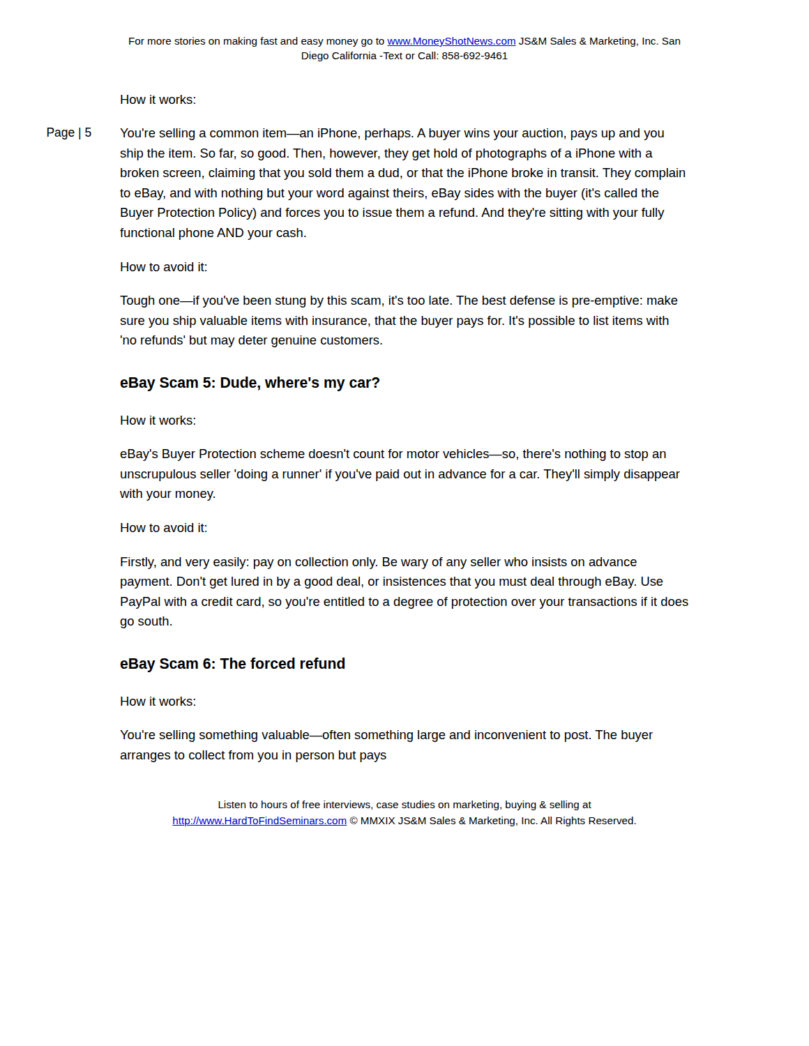For more stories on making fast and easy money go to www.MoneyShotNews.com JS&M Sales & Marketing, Inc. San Diego California -Text or Call: 858-692-9461
How it works:
Page | 5
You're selling a common item—an iPhone, perhaps. A buyer wins your auction, pays up and you ship the item. So far, so good. Then, however, they get hold of photographs of a iPhone with a broken screen, claiming that you sold them a dud, or that the iPhone broke in transit. They complain to eBay, and with nothing but your word against theirs, eBay sides with the buyer (it's called the Buyer Protection Policy) and forces you to issue them a refund. And they're sitting with your fully functional phone AND your cash.
How to avoid it:
Tough one—if you've been stung by this scam, it's too late. The best defense is pre-emptive: make sure you ship valuable items with insurance, that the buyer pays for. It's possible to list items with 'no refunds' but may deter genuine customers.
eBay Scam 5: Dude, where's my car?
How it works:
eBay's Buyer Protection scheme doesn't count for motor vehicles—so, there's nothing to stop an unscrupulous seller 'doing a runner' if you've paid out in advance for a car. They'll simply disappear with your money.
How to avoid it:
Firstly, and very easily: pay on collection only. Be wary of any seller who insists on advance payment. Don't get lured in by a good deal, or insistences that you must deal through eBay. Use PayPal with a credit card, so you're entitled to a degree of protection over your transactions if it does go south.
eBay Scam 6: The forced refund
How it works:
You're selling something valuable—often something large and inconvenient to post. The buyer arranges to collect from you in person but pays
Listen to hours of free interviews, case studies on marketing, buying & selling at
http://www.HardToFindSeminars.com © MMXIX JS&M Sales & Marketing, Inc. All Rights Reserved.